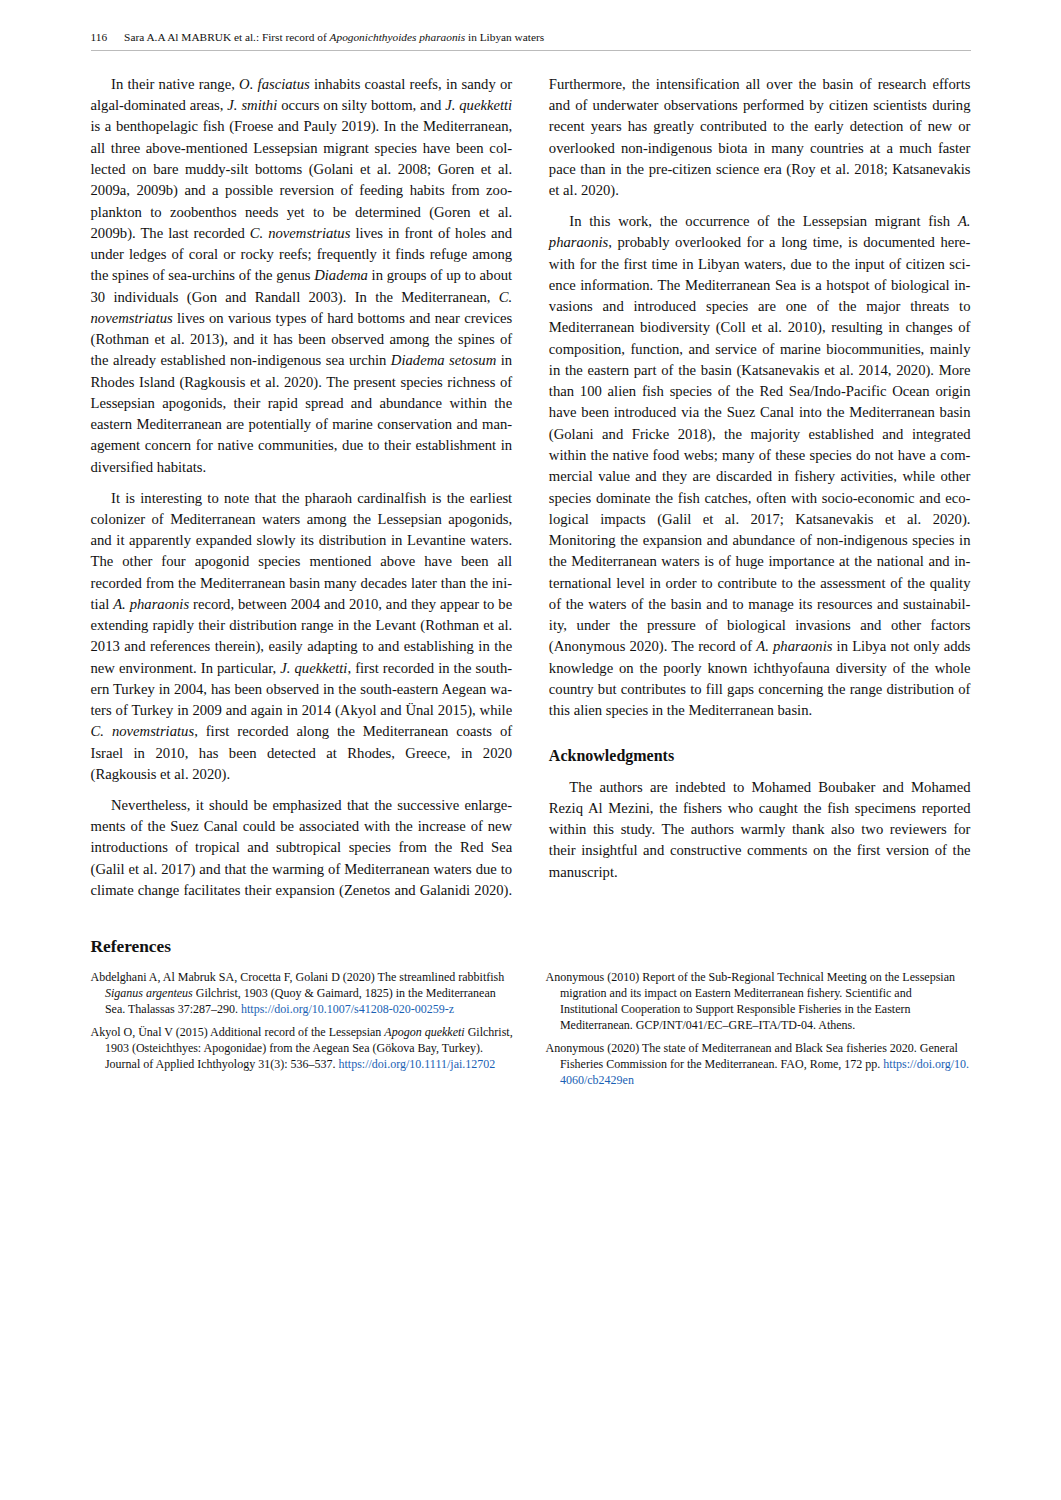116 Sara A.A Al MABRUK et al.: First record of Apogonichthyoides pharaonis in Libyan waters
In their native range, O. fasciatus inhabits coastal reefs, in sandy or algal-dominated areas, J. smithi occurs on silty bottom, and J. quekketti is a benthopelagic fish (Froese and Pauly 2019). In the Mediterranean, all three above-mentioned Lessepsian migrant species have been collected on bare muddy-silt bottoms (Golani et al. 2008; Goren et al. 2009a, 2009b) and a possible reversion of feeding habits from zooplankton to zoobenthos needs yet to be determined (Goren et al. 2009b). The last recorded C. novemstriatus lives in front of holes and under ledges of coral or rocky reefs; frequently it finds refuge among the spines of sea-urchins of the genus Diadema in groups of up to about 30 individuals (Gon and Randall 2003). In the Mediterranean, C. novemstriatus lives on various types of hard bottoms and near crevices (Rothman et al. 2013), and it has been observed among the spines of the already established non-indigenous sea urchin Diadema setosum in Rhodes Island (Ragkousis et al. 2020). The present species richness of Lessepsian apogonids, their rapid spread and abundance within the eastern Mediterranean are potentially of marine conservation and management concern for native communities, due to their establishment in diversified habitats.
It is interesting to note that the pharaoh cardinalfish is the earliest colonizer of Mediterranean waters among the Lessepsian apogonids, and it apparently expanded slowly its distribution in Levantine waters. The other four apogonid species mentioned above have been all recorded from the Mediterranean basin many decades later than the initial A. pharaonis record, between 2004 and 2010, and they appear to be extending rapidly their distribution range in the Levant (Rothman et al. 2013 and references therein), easily adapting to and establishing in the new environment. In particular, J. quekketti, first recorded in the southern Turkey in 2004, has been observed in the south-eastern Aegean waters of Turkey in 2009 and again in 2014 (Akyol and Ünal 2015), while C. novemstriatus, first recorded along the Mediterranean coasts of Israel in 2010, has been detected at Rhodes, Greece, in 2020 (Ragkousis et al. 2020).
Nevertheless, it should be emphasized that the successive enlargements of the Suez Canal could be associated with the increase of new introductions of tropical and subtropical species from the Red Sea (Galil et al. 2017) and that the warming of Mediterranean waters due to climate change facilitates their expansion (Zenetos and Galanidi 2020). Furthermore, the intensification all over the basin of research efforts and of underwater observations performed by citizen scientists during recent years has greatly contributed to the early detection of new or overlooked non-indigenous biota in many countries at a much faster pace than in the pre-citizen science era (Roy et al. 2018; Katsanevakis et al. 2020).
In this work, the occurrence of the Lessepsian migrant fish A. pharaonis, probably overlooked for a long time, is documented herewith for the first time in Libyan waters, due to the input of citizen science information. The Mediterranean Sea is a hotspot of biological invasions and introduced species are one of the major threats to Mediterranean biodiversity (Coll et al. 2010), resulting in changes of composition, function, and service of marine biocommunities, mainly in the eastern part of the basin (Katsanevakis et al. 2014, 2020). More than 100 alien fish species of the Red Sea/Indo-Pacific Ocean origin have been introduced via the Suez Canal into the Mediterranean basin (Golani and Fricke 2018), the majority established and integrated within the native food webs; many of these species do not have a commercial value and they are discarded in fishery activities, while other species dominate the fish catches, often with socio-economic and ecological impacts (Galil et al. 2017; Katsanevakis et al. 2020). Monitoring the expansion and abundance of non-indigenous species in the Mediterranean waters is of huge importance at the national and international level in order to contribute to the assessment of the quality of the waters of the basin and to manage its resources and sustainability, under the pressure of biological invasions and other factors (Anonymous 2020). The record of A. pharaonis in Libya not only adds knowledge on the poorly known ichthyofauna diversity of the whole country but contributes to fill gaps concerning the range distribution of this alien species in the Mediterranean basin.
Acknowledgments
The authors are indebted to Mohamed Boubaker and Mohamed Reziq Al Mezini, the fishers who caught the fish specimens reported within this study. The authors warmly thank also two reviewers for their insightful and constructive comments on the first version of the manuscript.
References
Abdelghani A, Al Mabruk SA, Crocetta F, Golani D (2020) The streamlined rabbitfish Siganus argenteus Gilchrist, 1903 (Quoy & Gaimard, 1825) in the Mediterranean Sea. Thalassas 37:287–290. https://doi.org/10.1007/s41208-020-00259-z
Akyol O, Ünal V (2015) Additional record of the Lessepsian Apogon quekketi Gilchrist, 1903 (Osteichthyes: Apogonidae) from the Aegean Sea (Gökova Bay, Turkey). Journal of Applied Ichthyology 31(3): 536–537. https://doi.org/10.1111/jai.12702
Anonymous (2010) Report of the Sub-Regional Technical Meeting on the Lessepsian migration and its impact on Eastern Mediterranean fishery. Scientific and Institutional Cooperation to Support Responsible Fisheries in the Eastern Mediterranean. GCP/INT/041/EC–GRE–ITA/TD-04. Athens.
Anonymous (2020) The state of Mediterranean and Black Sea fisheries 2020. General Fisheries Commission for the Mediterranean. FAO, Rome, 172 pp. https://doi.org/10.4060/cb2429en